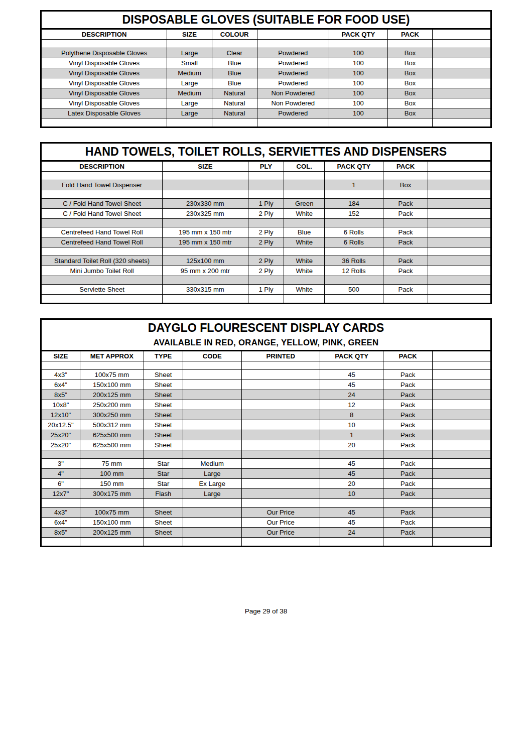DISPOSABLE GLOVES (SUITABLE FOR FOOD USE)
| DESCRIPTION | SIZE | COLOUR | | PACK QTY | PACK | |
| --- | --- | --- | --- | --- | --- | --- |
| Polythene Disposable Gloves | Large | Clear | Powdered | 100 | Box | |
| Vinyl Disposable Gloves | Small | Blue | Powdered | 100 | Box | |
| Vinyl Disposable Gloves | Medium | Blue | Powdered | 100 | Box | |
| Vinyl Disposable Gloves | Large | Blue | Powdered | 100 | Box | |
| Vinyl Disposable Gloves | Medium | Natural | Non Powdered | 100 | Box | |
| Vinyl Disposable Gloves | Large | Natural | Non Powdered | 100 | Box | |
| Latex Disposable Gloves | Large | Natural | Powdered | 100 | Box | |
HAND TOWELS, TOILET ROLLS, SERVIETTES AND DISPENSERS
| DESCRIPTION | SIZE | PLY | COL. | PACK QTY | PACK | |
| --- | --- | --- | --- | --- | --- | --- |
| Fold Hand Towel Dispenser | | | | 1 | Box | |
| C / Fold Hand Towel Sheet | 230x330 mm | 1 Ply | Green | 184 | Pack | |
| C / Fold Hand Towel Sheet | 230x325 mm | 2 Ply | White | 152 | Pack | |
| Centrefeed Hand Towel Roll | 195 mm x 150 mtr | 2 Ply | Blue | 6 Rolls | Pack | |
| Centrefeed Hand Towel Roll | 195 mm x 150 mtr | 2 Ply | White | 6 Rolls | Pack | |
| Standard Toilet Roll (320 sheets) | 125x100 mm | 2 Ply | White | 36 Rolls | Pack | |
| Mini Jumbo Toilet Roll | 95 mm x 200 mtr | 2 Ply | White | 12 Rolls | Pack | |
| Serviette Sheet | 330x315 mm | 1 Ply | White | 500 | Pack | |
DAYGLO FLOURESCENT DISPLAY CARDS AVAILABLE IN RED, ORANGE, YELLOW, PINK, GREEN
| SIZE | MET APPROX | TYPE | CODE | PRINTED | PACK QTY | PACK | |
| --- | --- | --- | --- | --- | --- | --- | --- |
| 4x3" | 100x75 mm | Sheet | | | 45 | Pack | |
| 6x4" | 150x100 mm | Sheet | | | 45 | Pack | |
| 8x5" | 200x125 mm | Sheet | | | 24 | Pack | |
| 10x8" | 250x200 mm | Sheet | | | 12 | Pack | |
| 12x10" | 300x250 mm | Sheet | | | 8 | Pack | |
| 20x12.5" | 500x312 mm | Sheet | | | 10 | Pack | |
| 25x20" | 625x500 mm | Sheet | | | 1 | Pack | |
| 25x20" | 625x500 mm | Sheet | | | 20 | Pack | |
| 3" | 75 mm | Star | Medium | | 45 | Pack | |
| 4" | 100 mm | Star | Large | | 45 | Pack | |
| 6" | 150 mm | Star | Ex Large | | 20 | Pack | |
| 12x7" | 300x175 mm | Flash | Large | | 10 | Pack | |
| 4x3" | 100x75 mm | Sheet | | Our Price | 45 | Pack | |
| 6x4" | 150x100 mm | Sheet | | Our Price | 45 | Pack | |
| 8x5" | 200x125 mm | Sheet | | Our Price | 24 | Pack | |
Page 29 of 38